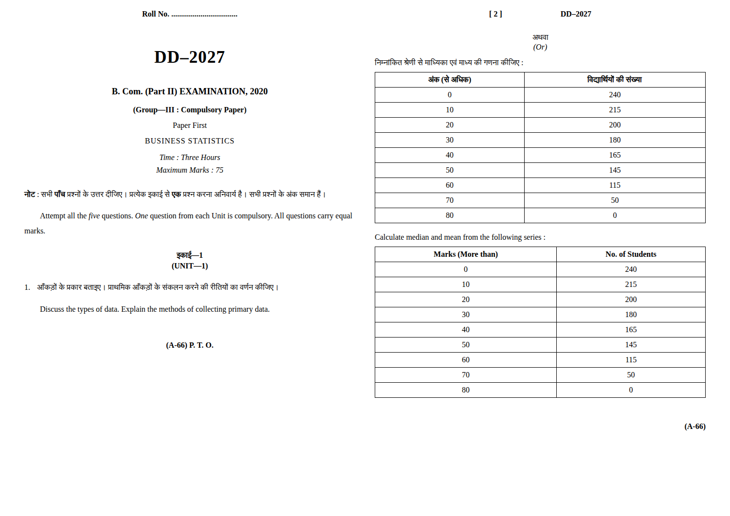Roll No. ..................................
DD–2027
B. Com. (Part II) EXAMINATION, 2020
(Group—III : Compulsory Paper)
Paper First
BUSINESS STATISTICS
Time : Three Hours
Maximum Marks : 75
नोट : सभी पाँच प्रश्नों के उत्तर दीजिए। प्रत्येक इकाई से एक प्रश्न करना अनिवार्य है। सभी प्रश्नों के अंक समान हैं।
Attempt all the five questions. One question from each Unit is compulsory. All questions carry equal marks.
इकाई—1
(UNIT—1)
1. आँकड़ों के प्रकार बताइए। प्राथमिक आँकड़ों के संकलन करने की रीतियों का वर्णन कीजिए।
Discuss the types of data. Explain the methods of collecting primary data.
(A-66) P. T. O.
[ 2 ] DD–2027
अथवा
(Or)
निम्नांकित श्रेणी से माध्यिका एवं माध्य की गणना कीजिए :
| अंक (से अधिक) | विद्यार्थियों की संख्या |
| --- | --- |
| 0 | 240 |
| 10 | 215 |
| 20 | 200 |
| 30 | 180 |
| 40 | 165 |
| 50 | 145 |
| 60 | 115 |
| 70 | 50 |
| 80 | 0 |
Calculate median and mean from the following series :
| Marks (More than) | No. of Students |
| --- | --- |
| 0 | 240 |
| 10 | 215 |
| 20 | 200 |
| 30 | 180 |
| 40 | 165 |
| 50 | 145 |
| 60 | 115 |
| 70 | 50 |
| 80 | 0 |
(A-66)